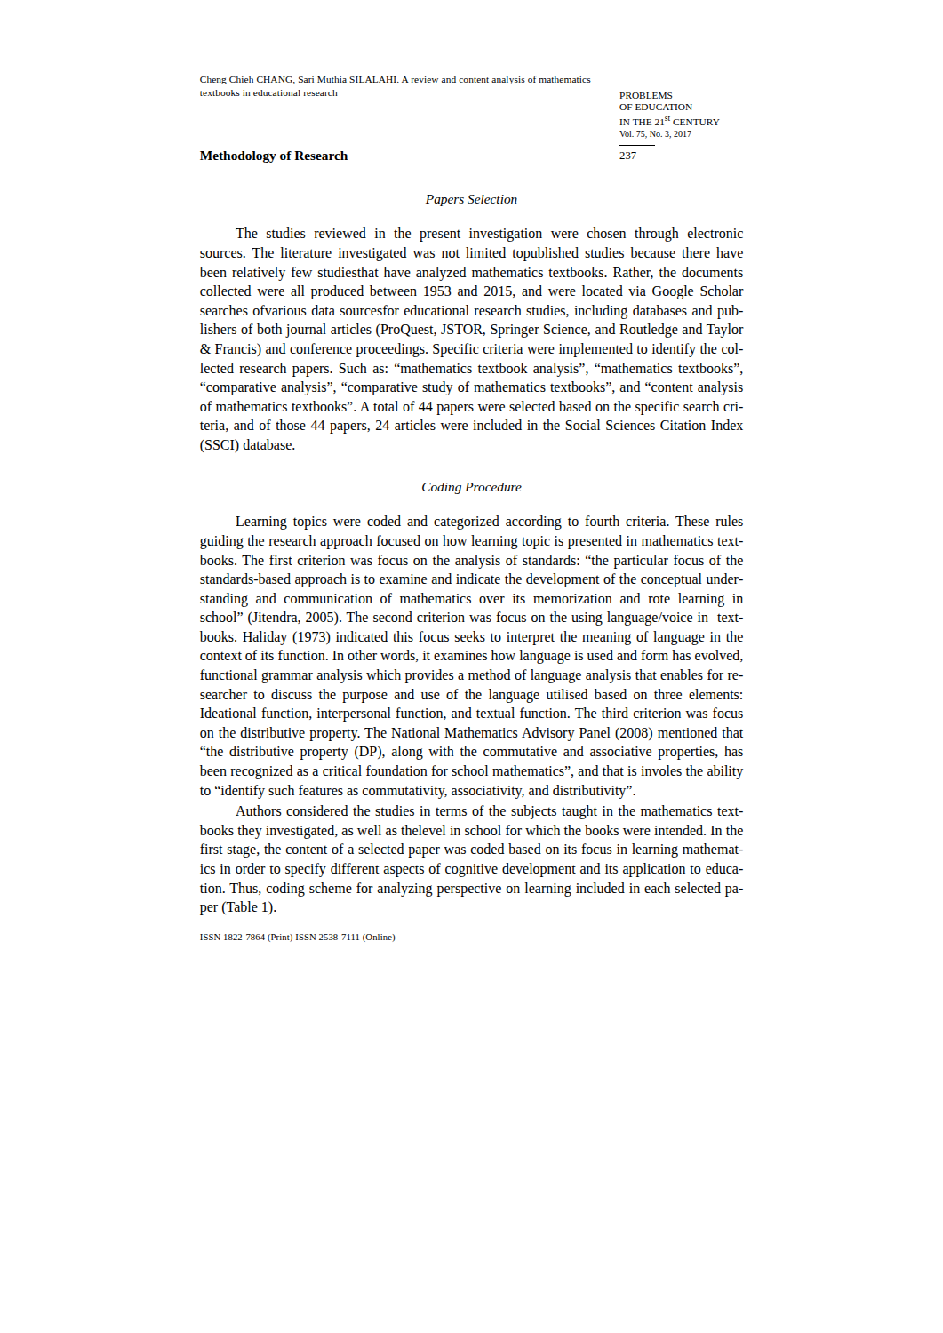Cheng Chieh CHANG, Sari Muthia SILALAHI. A review and content analysis of mathematics textbooks in educational research
PROBLEMS
OF EDUCATION
IN THE 21st CENTURY
Vol. 75, No. 3, 2017
237
Methodology of Research
Papers Selection
The studies reviewed in the present investigation were chosen through electronic sources. The literature investigated was not limited topublished studies because there have been relatively few studiesthat have analyzed mathematics textbooks. Rather, the documents collected were all produced between 1953 and 2015, and were located via Google Scholar searches ofvarious data sourcesfor educational research studies, including databases and publishers of both journal articles (ProQuest, JSTOR, Springer Science, and Routledge and Taylor & Francis) and conference proceedings. Specific criteria were implemented to identify the collected research papers. Such as: “mathematics textbook analysis”, “mathematics textbooks”, “comparative analysis”, “comparative study of mathematics textbooks”, and “content analysis of mathematics textbooks”. A total of 44 papers were selected based on the specific search criteria, and of those 44 papers, 24 articles were included in the Social Sciences Citation Index (SSCI) database.
Coding Procedure
Learning topics were coded and categorized according to fourth criteria. These rules guiding the research approach focused on how learning topic is presented in mathematics textbooks. The first criterion was focus on the analysis of standards: “the particular focus of the standards-based approach is to examine and indicate the development of the conceptual understanding and communication of mathematics over its memorization and rote learning in school” (Jitendra, 2005). The second criterion was focus on the using language/voice in textbooks. Haliday (1973) indicated this focus seeks to interpret the meaning of language in the context of its function. In other words, it examines how language is used and form has evolved, functional grammar analysis which provides a method of language analysis that enables for researcher to discuss the purpose and use of the language utilised based on three elements: Ideational function, interpersonal function, and textual function. The third criterion was focus on the distributive property. The National Mathematics Advisory Panel (2008) mentioned that “the distributive property (DP), along with the commutative and associative properties, has been recognized as a critical foundation for school mathematics”, and that is involes the ability to “identify such features as commutativity, associativity, and distributivity”.
Authors considered the studies in terms of the subjects taught in the mathematics textbooks they investigated, as well as thelevel in school for which the books were intended. In the first stage, the content of a selected paper was coded based on its focus in learning mathematics in order to specify different aspects of cognitive development and its application to education. Thus, coding scheme for analyzing perspective on learning included in each selected paper (Table 1).
ISSN 1822-7864 (Print) ISSN 2538-7111 (Online)